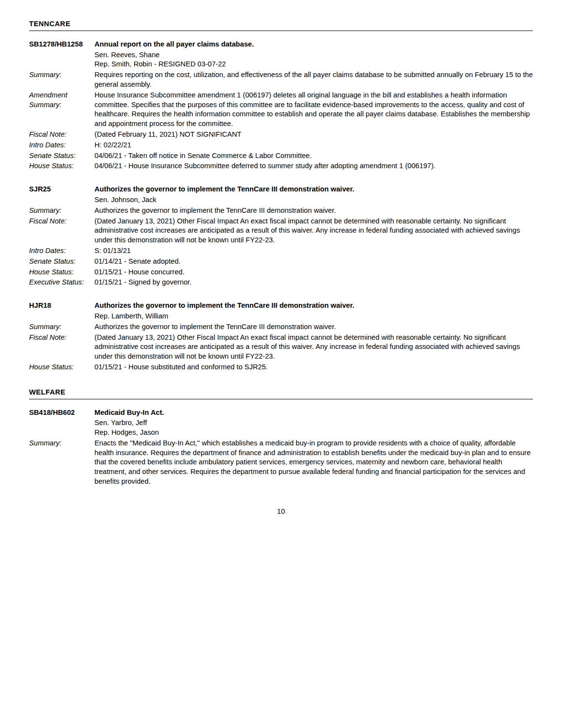TENNCARE
| SB1278/HB1258 | Annual report on the all payer claims database. |
| | Sen. Reeves, Shane Rep. Smith, Robin - RESIGNED 03-07-22 |
| Summary: | Requires reporting on the cost, utilization, and effectiveness of the all payer claims database to be submitted annually on February 15 to the general assembly. |
| Amendment Summary: | House Insurance Subcommittee amendment 1 (006197) deletes all original language in the bill and establishes a health information committee. Specifies that the purposes of this committee are to facilitate evidence-based improvements to the access, quality and cost of healthcare. Requires the health information committee to establish and operate the all payer claims database. Establishes the membership and appointment process for the committee. |
| Fiscal Note: | (Dated February 11, 2021) NOT SIGNIFICANT |
| Intro Dates: | H: 02/22/21 |
| Senate Status: | 04/06/21 - Taken off notice in Senate Commerce & Labor Committee. |
| House Status: | 04/06/21 - House Insurance Subcommittee deferred to summer study after adopting amendment 1 (006197). |
| SJR25 | Authorizes the governor to implement the TennCare III demonstration waiver. |
| | Sen. Johnson, Jack |
| Summary: | Authorizes the governor to implement the TennCare III demonstration waiver. |
| Fiscal Note: | (Dated January 13, 2021) Other Fiscal Impact An exact fiscal impact cannot be determined with reasonable certainty. No significant administrative cost increases are anticipated as a result of this waiver. Any increase in federal funding associated with achieved savings under this demonstration will not be known until FY22-23. |
| Intro Dates: | S: 01/13/21 |
| Senate Status: | 01/14/21 - Senate adopted. |
| House Status: | 01/15/21 - House concurred. |
| Executive Status: | 01/15/21 - Signed by governor. |
| HJR18 | Authorizes the governor to implement the TennCare III demonstration waiver. |
| | Rep. Lamberth, William |
| Summary: | Authorizes the governor to implement the TennCare III demonstration waiver. |
| Fiscal Note: | (Dated January 13, 2021) Other Fiscal Impact An exact fiscal impact cannot be determined with reasonable certainty. No significant administrative cost increases are anticipated as a result of this waiver. Any increase in federal funding associated with achieved savings under this demonstration will not be known until FY22-23. |
| House Status: | 01/15/21 - House substituted and conformed to SJR25. |
WELFARE
| SB418/HB602 | Medicaid Buy-In Act. |
| | Sen. Yarbro, Jeff Rep. Hodges, Jason |
| Summary: | Enacts the "Medicaid Buy-In Act," which establishes a medicaid buy-in program to provide residents with a choice of quality, affordable health insurance. Requires the department of finance and administration to establish benefits under the medicaid buy-in plan and to ensure that the covered benefits include ambulatory patient services, emergency services, maternity and newborn care, behavioral health treatment, and other services. Requires the department to pursue available federal funding and financial participation for the services and benefits provided. |
10